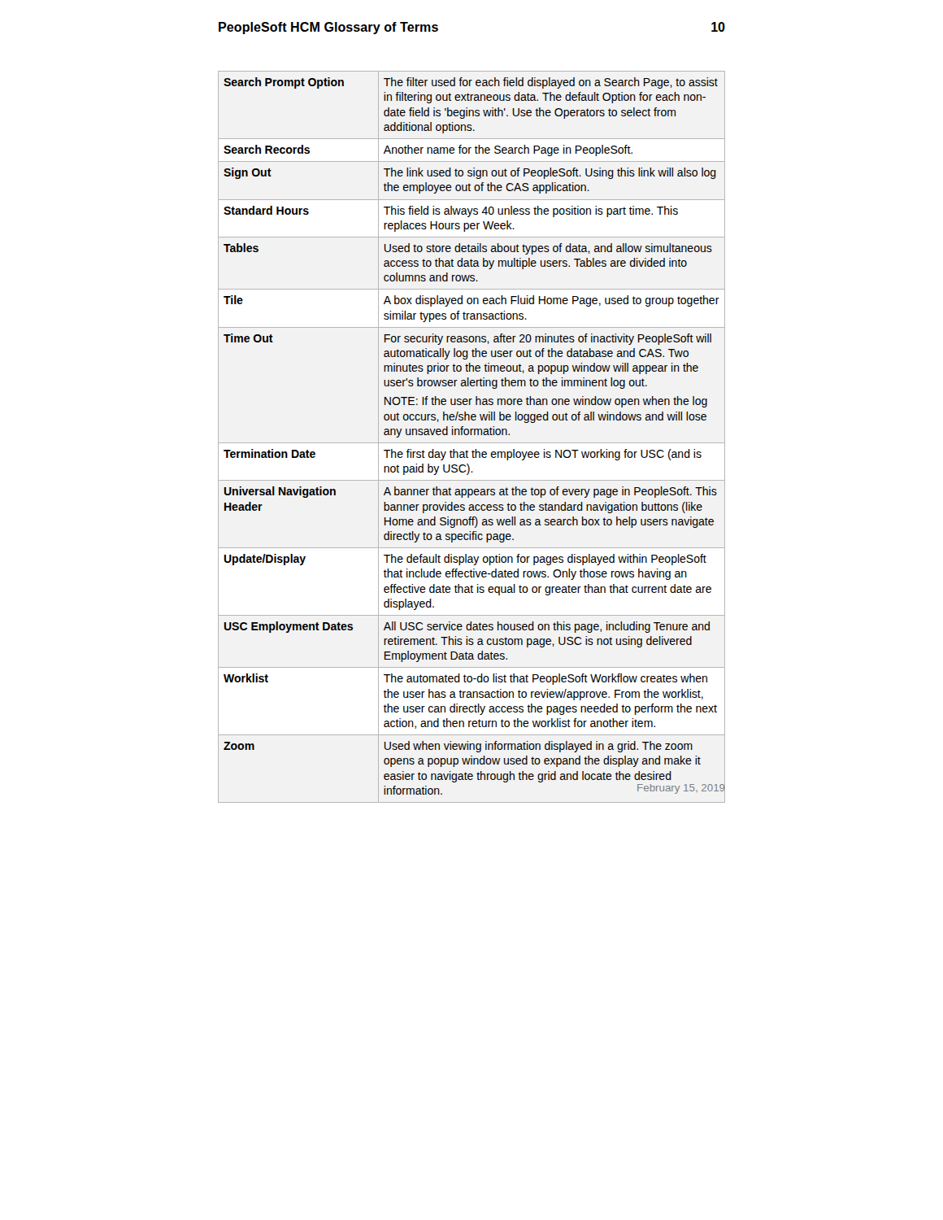PeopleSoft HCM Glossary of Terms 10
| Search Prompt Option | The filter used for each field displayed on a Search Page, to assist in filtering out extraneous data. The default Option for each non-date field is 'begins with'. Use the Operators to select from additional options. |
| Search Records | Another name for the Search Page in PeopleSoft. |
| Sign Out | The link used to sign out of PeopleSoft. Using this link will also log the employee out of the CAS application. |
| Standard Hours | This field is always 40 unless the position is part time. This replaces Hours per Week. |
| Tables | Used to store details about types of data, and allow simultaneous access to that data by multiple users. Tables are divided into columns and rows. |
| Tile | A box displayed on each Fluid Home Page, used to group together similar types of transactions. |
| Time Out | For security reasons, after 20 minutes of inactivity PeopleSoft will automatically log the user out of the database and CAS. Two minutes prior to the timeout, a popup window will appear in the user's browser alerting them to the imminent log out. NOTE: If the user has more than one window open when the log out occurs, he/she will be logged out of all windows and will lose any unsaved information. |
| Termination Date | The first day that the employee is NOT working for USC (and is not paid by USC). |
| Universal Navigation Header | A banner that appears at the top of every page in PeopleSoft. This banner provides access to the standard navigation buttons (like Home and Signoff) as well as a search box to help users navigate directly to a specific page. |
| Update/Display | The default display option for pages displayed within PeopleSoft that include effective-dated rows. Only those rows having an effective date that is equal to or greater than that current date are displayed. |
| USC Employment Dates | All USC service dates housed on this page, including Tenure and retirement. This is a custom page, USC is not using delivered Employment Data dates. |
| Worklist | The automated to-do list that PeopleSoft Workflow creates when the user has a transaction to review/approve. From the worklist, the user can directly access the pages needed to perform the next action, and then return to the worklist for another item. |
| Zoom | Used when viewing information displayed in a grid. The zoom opens a popup window used to expand the display and make it easier to navigate through the grid and locate the desired information. |
February 15, 2019